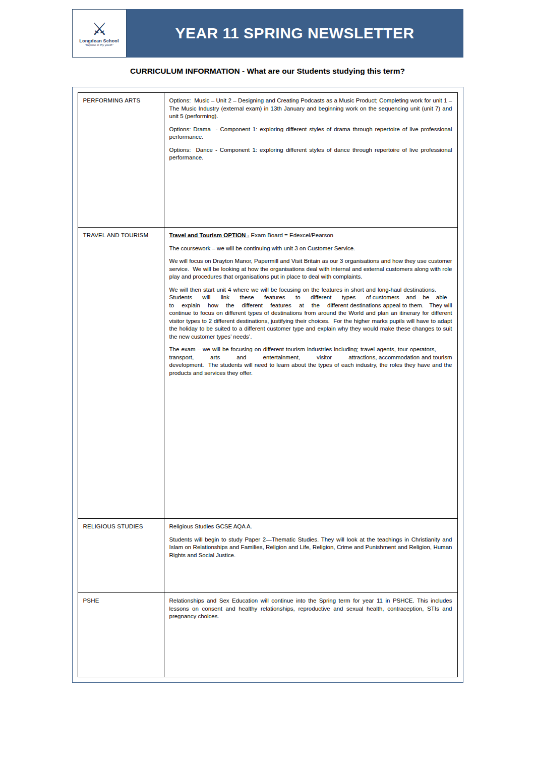⚔
Longdean School
"Rejoice in thy youth"
YEAR 11 SPRING NEWSLETTER
CURRICULUM INFORMATION - What are our Students studying this term?
| PERFORMING ARTS | Options: Music – Unit 2 – Designing and Creating Podcasts as a Music Product; Completing work for unit 1 – The Music Industry (external exam) in 13th January and beginning work on the sequencing unit (unit 7) and unit 5 (performing). Options: Drama - Component 1: exploring different styles of drama through repertoire of live professional performance. Options: Dance - Component 1: exploring different styles of dance through repertoire of live professional performance. |
| TRAVEL AND TOURISM | Travel and Tourism OPTION - Exam Board = Edexcel/Pearson The coursework – we will be continuing with unit 3 on Customer Service. We will focus on Drayton Manor, Papermill and Visit Britain as our 3 organisations and how they use customer service. We will be looking at how the organisations deal with internal and external customers along with role play and procedures that organisations put in place to deal with complaints. We will then start unit 4 where we will be focusing on the features in short and long-haul destinations. Students will link these features to different types of customers and be able to explain how the different features at the different destinations appeal to them. They will continue to focus on different types of destinations from around the World and plan an itinerary for different visitor types to 2 different destinations, justifying their choices. For the higher marks pupils will have to adapt the holiday to be suited to a different customer type and explain why they would make these changes to suit the new customer types’ needs’. The exam – we will be focusing on different tourism industries including; travel agents, tour operators, transport, arts and entertainment, visitor attractions, accommodation and tourism development. The students will need to learn about the types of each industry, the roles they have and the products and services they offer. |
| RELIGIOUS STUDIES | Religious Studies GCSE AQA A. Students will begin to study Paper 2—Thematic Studies. They will look at the teachings in Christianity and Islam on Relationships and Families, Religion and Life, Religion, Crime and Punishment and Religion, Human Rights and Social Justice. |
| PSHE | Relationships and Sex Education will continue into the Spring term for year 11 in PSHCE. This includes lessons on consent and healthy relationships, reproductive and sexual health, contraception, STIs and pregnancy choices. |